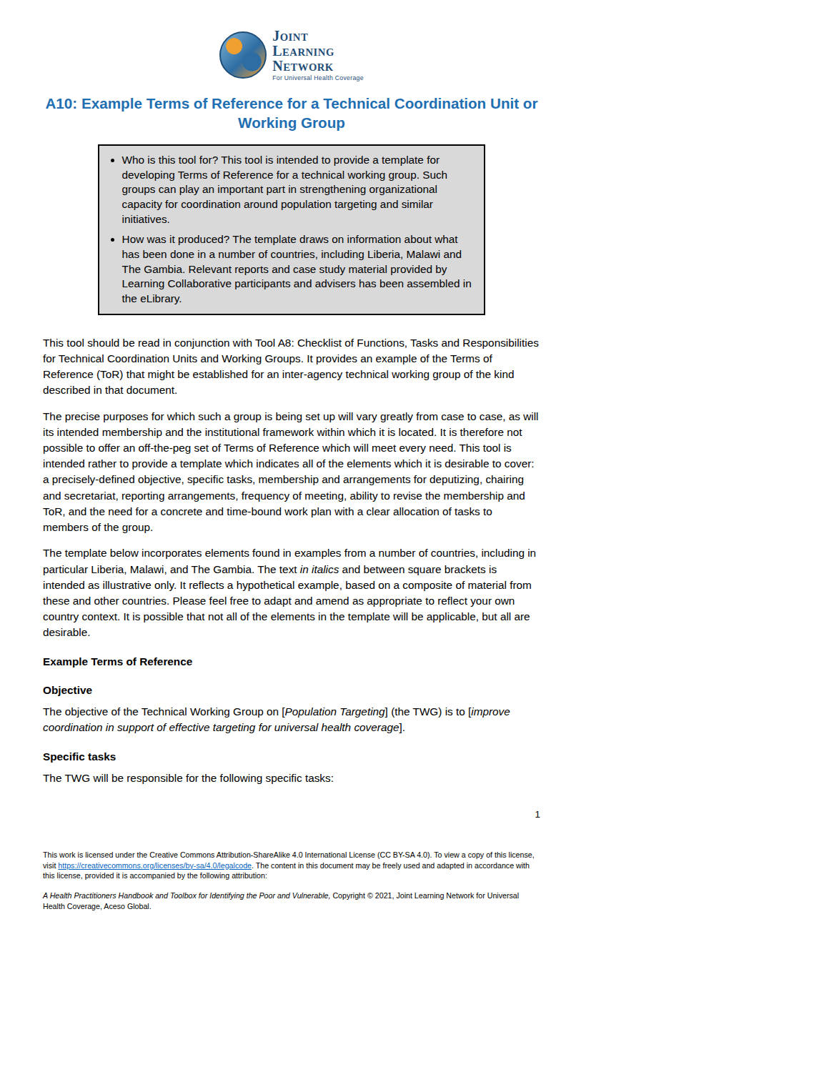JOINT LEARNING NETWORK For Universal Health Coverage
A10: Example Terms of Reference for a Technical Coordination Unit or Working Group
Who is this tool for? This tool is intended to provide a template for developing Terms of Reference for a technical working group. Such groups can play an important part in strengthening organizational capacity for coordination around population targeting and similar initiatives.
How was it produced? The template draws on information about what has been done in a number of countries, including Liberia, Malawi and The Gambia. Relevant reports and case study material provided by Learning Collaborative participants and advisers has been assembled in the eLibrary.
This tool should be read in conjunction with Tool A8: Checklist of Functions, Tasks and Responsibilities for Technical Coordination Units and Working Groups. It provides an example of the Terms of Reference (ToR) that might be established for an inter-agency technical working group of the kind described in that document.
The precise purposes for which such a group is being set up will vary greatly from case to case, as will its intended membership and the institutional framework within which it is located. It is therefore not possible to offer an off-the-peg set of Terms of Reference which will meet every need. This tool is intended rather to provide a template which indicates all of the elements which it is desirable to cover: a precisely-defined objective, specific tasks, membership and arrangements for deputizing, chairing and secretariat, reporting arrangements, frequency of meeting, ability to revise the membership and ToR, and the need for a concrete and time-bound work plan with a clear allocation of tasks to members of the group.
The template below incorporates elements found in examples from a number of countries, including in particular Liberia, Malawi, and The Gambia. The text in italics and between square brackets is intended as illustrative only. It reflects a hypothetical example, based on a composite of material from these and other countries. Please feel free to adapt and amend as appropriate to reflect your own country context. It is possible that not all of the elements in the template will be applicable, but all are desirable.
Example Terms of Reference
Objective
The objective of the Technical Working Group on [Population Targeting] (the TWG) is to [improve coordination in support of effective targeting for universal health coverage].
Specific tasks
The TWG will be responsible for the following specific tasks:
1
This work is licensed under the Creative Commons Attribution-ShareAlike 4.0 International License (CC BY-SA 4.0). To view a copy of this license, visit https://creativecommons.org/licenses/by-sa/4.0/legalcode. The content in this document may be freely used and adapted in accordance with this license, provided it is accompanied by the following attribution:
A Health Practitioners Handbook and Toolbox for Identifying the Poor and Vulnerable, Copyright © 2021, Joint Learning Network for Universal Health Coverage, Aceso Global.